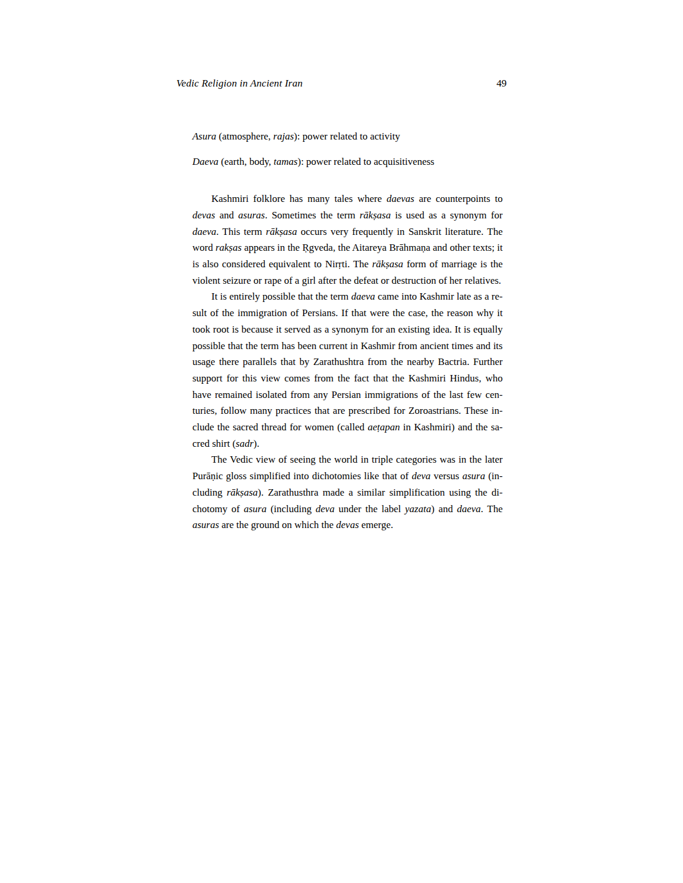Vedic Religion in Ancient Iran 49
Asura (atmosphere, rajas): power related to activity
Daeva (earth, body, tamas): power related to acquisitiveness
Kashmiri folklore has many tales where daevas are counterpoints to devas and asuras. Sometimes the term rākṣasa is used as a synonym for daeva. This term rākṣasa occurs very frequently in Sanskrit literature. The word rakṣas appears in the Ṛgveda, the Aitareya Brāhmaṇa and other texts; it is also considered equivalent to Nirṛti. The rākṣasa form of marriage is the violent seizure or rape of a girl after the defeat or destruction of her relatives.
It is entirely possible that the term daeva came into Kashmir late as a result of the immigration of Persians. If that were the case, the reason why it took root is because it served as a synonym for an existing idea. It is equally possible that the term has been current in Kashmir from ancient times and its usage there parallels that by Zarathushtra from the nearby Bactria. Further support for this view comes from the fact that the Kashmiri Hindus, who have remained isolated from any Persian immigrations of the last few centuries, follow many practices that are prescribed for Zoroastrians. These include the sacred thread for women (called aeṭapan in Kashmiri) and the sacred shirt (sadr).
The Vedic view of seeing the world in triple categories was in the later Purāṇic gloss simplified into dichotomies like that of deva versus asura (including rākṣasa). Zarathusthra made a similar simplification using the dichotomy of asura (including deva under the label yazata) and daeva. The asuras are the ground on which the devas emerge.